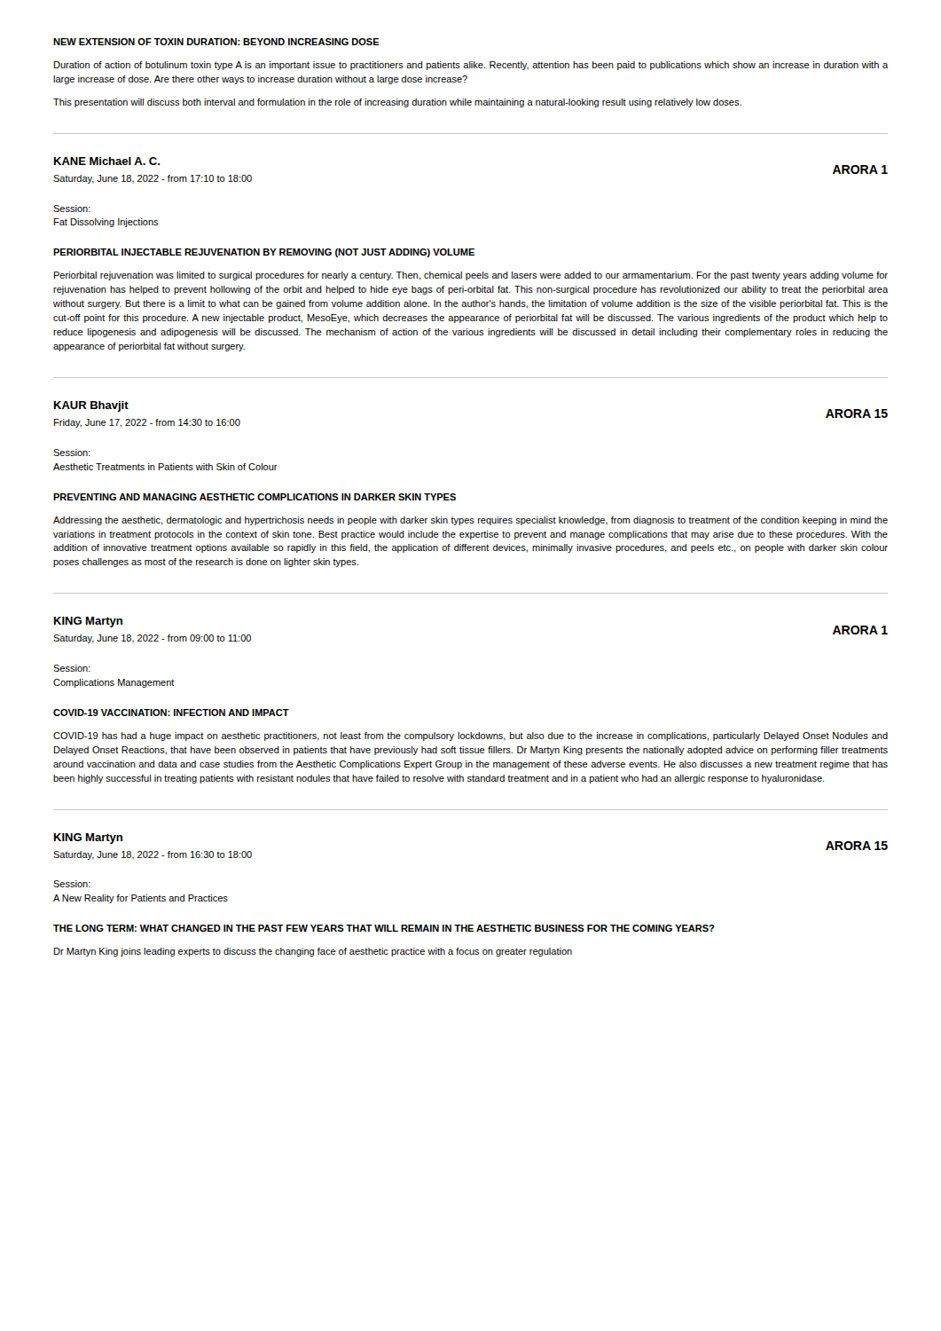New extension of toxin duration: beyond increasing dose
Duration of action of botulinum toxin type A is an important issue to practitioners and patients alike. Recently, attention has been paid to publications which show an increase in duration with a large increase of dose. Are there other ways to increase duration without a large dose increase?
This presentation will discuss both interval and formulation in the role of increasing duration while maintaining a natural-looking result using relatively low doses.
KANE Michael A. C.
Saturday, June 18, 2022 - from 17:10 to 18:00
ARORA 1
Session:
Fat Dissolving Injections
Periorbital injectable rejuvenation by removing (not just adding) volume
Periorbital rejuvenation was limited to surgical procedures for nearly a century. Then, chemical peels and lasers were added to our armamentarium. For the past twenty years adding volume for rejuvenation has helped to prevent hollowing of the orbit and helped to hide eye bags of peri-orbital fat. This non-surgical procedure has revolutionized our ability to treat the periorbital area without surgery. But there is a limit to what can be gained from volume addition alone. In the author's hands, the limitation of volume addition is the size of the visible periorbital fat. This is the cut-off point for this procedure. A new injectable product, MesoEye, which decreases the appearance of periorbital fat will be discussed. The various ingredients of the product which help to reduce lipogenesis and adipogenesis will be discussed. The mechanism of action of the various ingredients will be discussed in detail including their complementary roles in reducing the appearance of periorbital fat without surgery.
KAUR Bhavjit
Friday, June 17, 2022 - from 14:30 to 16:00
ARORA 15
Session:
Aesthetic Treatments in Patients with Skin of Colour
Preventing and managing aesthetic complications in darker skin types
Addressing the aesthetic, dermatologic and hypertrichosis needs in people with darker skin types requires specialist knowledge, from diagnosis to treatment of the condition keeping in mind the variations in treatment protocols in the context of skin tone. Best practice would include the expertise to prevent and manage complications that may arise due to these procedures. With the addition of innovative treatment options available so rapidly in this field, the application of different devices, minimally invasive procedures, and peels etc., on people with darker skin colour poses challenges as most of the research is done on lighter skin types.
KING Martyn
Saturday, June 18, 2022 - from 09:00 to 11:00
ARORA 1
Session:
Complications Management
COVID-19 vaccination: infection and impact
COVID-19 has had a huge impact on aesthetic practitioners, not least from the compulsory lockdowns, but also due to the increase in complications, particularly Delayed Onset Nodules and Delayed Onset Reactions, that have been observed in patients that have previously had soft tissue fillers. Dr Martyn King presents the nationally adopted advice on performing filler treatments around vaccination and data and case studies from the Aesthetic Complications Expert Group in the management of these adverse events. He also discusses a new treatment regime that has been highly successful in treating patients with resistant nodules that have failed to resolve with standard treatment and in a patient who had an allergic response to hyaluronidase.
KING Martyn
Saturday, June 18, 2022 - from 16:30 to 18:00
ARORA 15
Session:
A New Reality for Patients and Practices
The long term: what changed in the past few years that will remain in the aesthetic business for the coming years?
Dr Martyn King joins leading experts to discuss the changing face of aesthetic practice with a focus on greater regulation